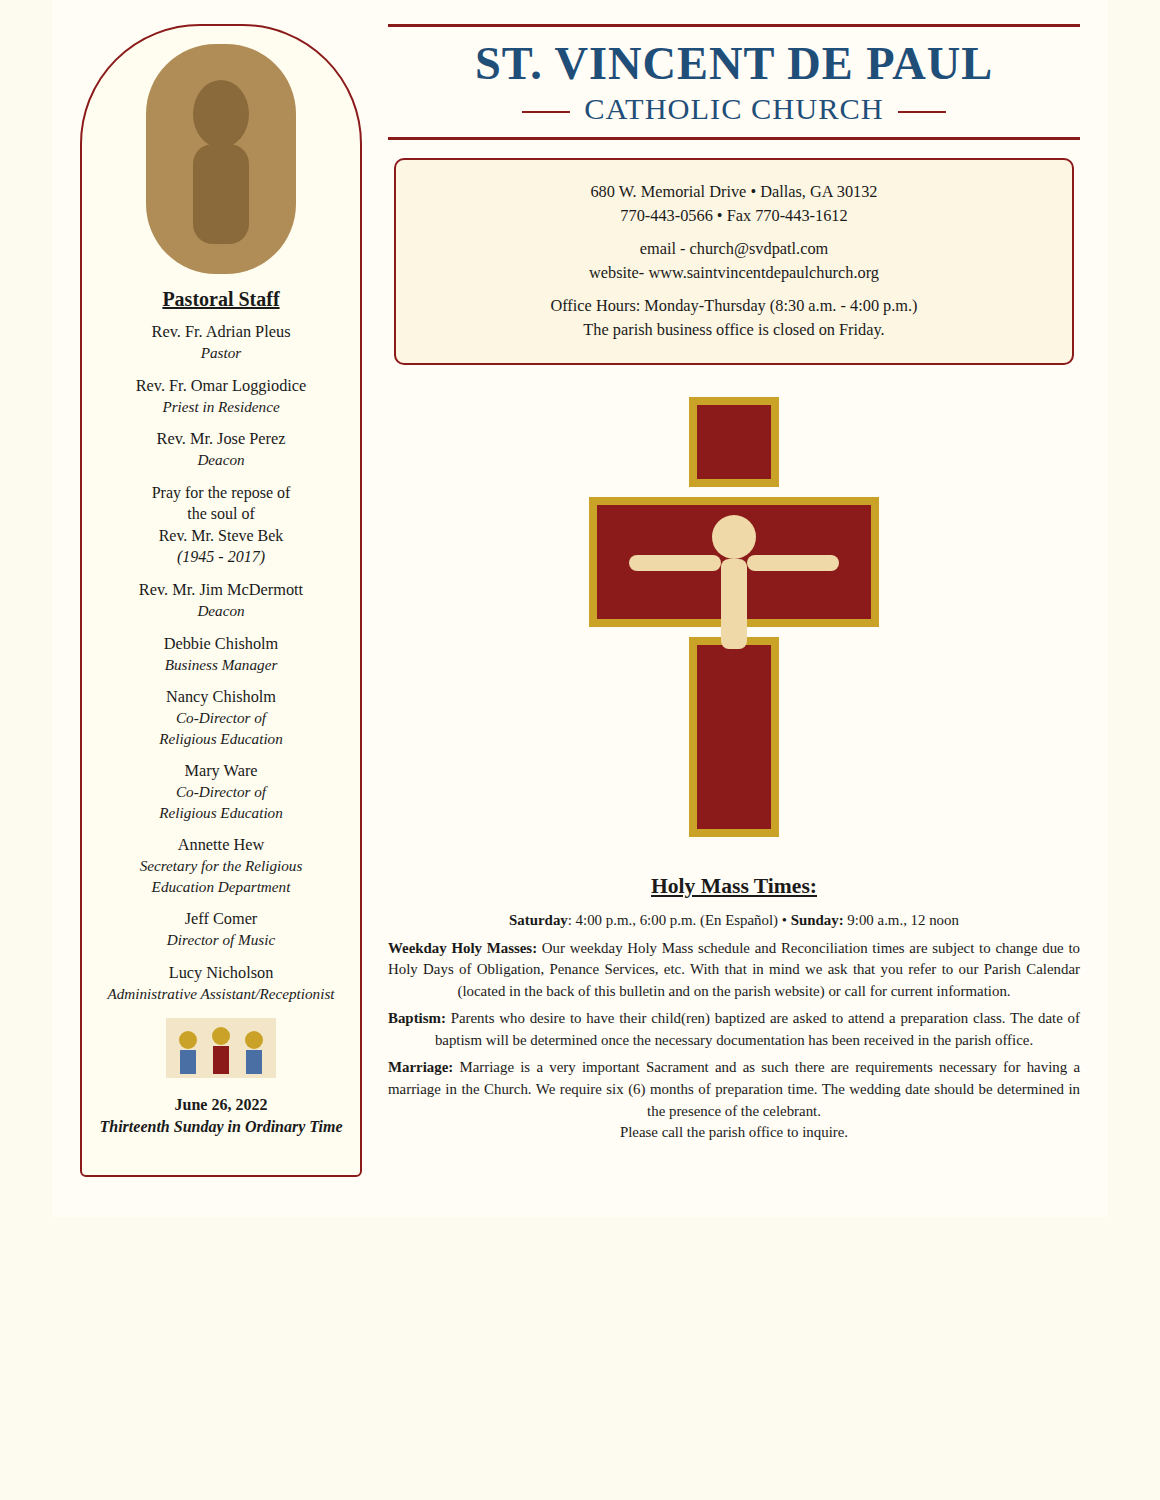Pastoral Staff
Rev. Fr. Adrian PleusPastor
Rev. Fr. Omar LoggiodicePriest in Residence
Rev. Mr. Jose PerezDeacon
Pray for the repose of
the soul of
Rev. Mr. Steve Bek
(1945 - 2017)
Rev. Mr. Jim McDermottDeacon
Debbie ChisholmBusiness Manager
Nancy ChisholmCo-Director of
Religious Education
Mary WareCo-Director of
Religious Education
Annette HewSecretary for the Religious
Education Department
Jeff ComerDirector of Music
Lucy NicholsonAdministrative Assistant/Receptionist
June 26, 2022
Thirteenth Sunday in Ordinary Time
St. Vincent De Paul
Catholic Church
680 W. Memorial Drive • Dallas, GA 30132
770-443-0566 • Fax 770-443-1612
email - church@svdpatl.com
website- www.saintvincentdepaulchurch.org
Office Hours: Monday-Thursday (8:30 a.m. - 4:00 p.m.)
The parish business office is closed on Friday.
Holy Mass Times:
Saturday: 4:00 p.m., 6:00 p.m. (En Español) • Sunday: 9:00 a.m., 12 noon
Weekday Holy Masses: Our weekday Holy Mass schedule and Reconciliation times are subject to change due to Holy Days of Obligation, Penance Services, etc. With that in mind we ask that you refer to our Parish Calendar (located in the back of this bulletin and on the parish website) or call for current information.
Baptism: Parents who desire to have their child(ren) baptized are asked to attend a preparation class. The date of baptism will be determined once the necessary documentation has been received in the parish office.
Marriage: Marriage is a very important Sacrament and as such there are requirements necessary for having a marriage in the Church. We require six (6) months of preparation time. The wedding date should be determined in the presence of the celebrant.
Please call the parish office to inquire.